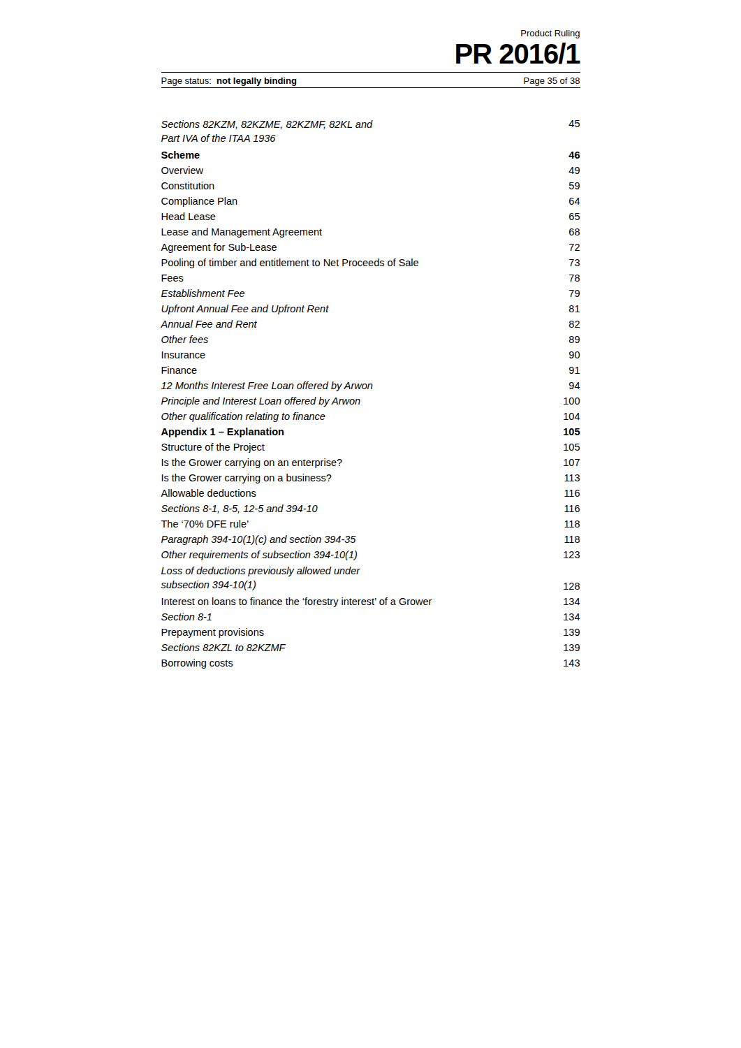Product Ruling
PR 2016/1
Page status: not legally binding Page 35 of 38
| Sections 82KZM, 82KZME, 82KZMF, 82KL and Part IVA of the ITAA 1936 | 45 |
| Scheme | 46 |
| Overview | 49 |
| Constitution | 59 |
| Compliance Plan | 64 |
| Head Lease | 65 |
| Lease and Management Agreement | 68 |
| Agreement for Sub-Lease | 72 |
| Pooling of timber and entitlement to Net Proceeds of Sale | 73 |
| Fees | 78 |
| Establishment Fee | 79 |
| Upfront Annual Fee and Upfront Rent | 81 |
| Annual Fee and Rent | 82 |
| Other fees | 89 |
| Insurance | 90 |
| Finance | 91 |
| 12 Months Interest Free Loan offered by Arwon | 94 |
| Principle and Interest Loan offered by Arwon | 100 |
| Other qualification relating to finance | 104 |
| Appendix 1 – Explanation | 105 |
| Structure of the Project | 105 |
| Is the Grower carrying on an enterprise? | 107 |
| Is the Grower carrying on a business? | 113 |
| Allowable deductions | 116 |
| Sections 8-1, 8-5, 12-5 and 394-10 | 116 |
| The ‘70% DFE rule’ | 118 |
| Paragraph 394-10(1)(c) and section 394-35 | 118 |
| Other requirements of subsection 394-10(1) | 123 |
| Loss of deductions previously allowed under subsection 394-10(1) | 128 |
| Interest on loans to finance the ‘forestry interest’ of a Grower | 134 |
| Section 8-1 | 134 |
| Prepayment provisions | 139 |
| Sections 82KZL to 82KZMF | 139 |
| Borrowing costs | 143 |